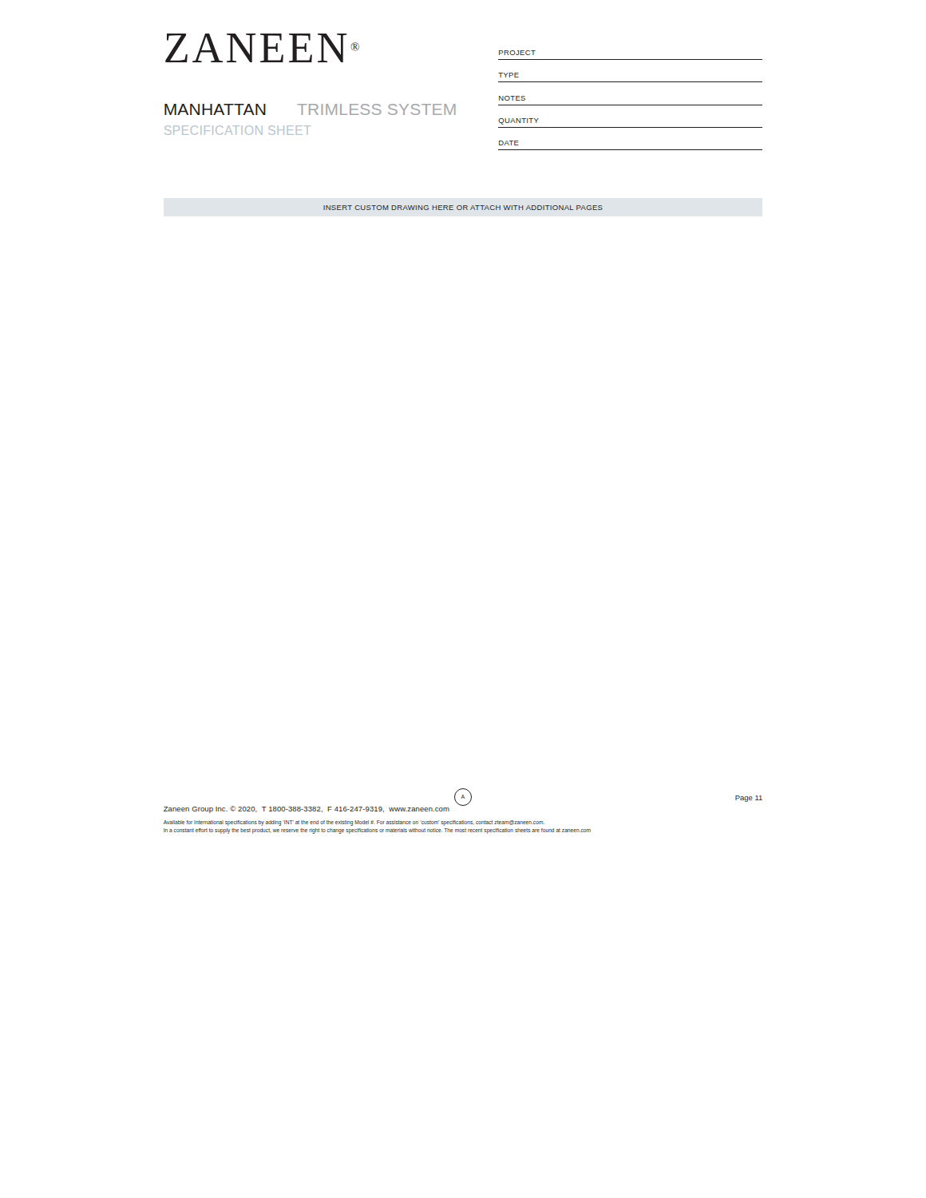ZANEEN®
MANHATTAN TRIMLESS SYSTEM
SPECIFICATION SHEET
Project
Type
Notes
Quantity
Date
Insert custom drawing here or attach with additional pages
A
Page 11
Zaneen Group Inc. © 2020, T 1800-388-3382, F 416-247-9319, www.zaneen.com
Available for International specifications by adding ‘INT’ at the end of the existing Model #. For assistance on ‘custom’ specifications, contact zteam@zaneen.com.
In a constant effort to supply the best product, we reserve the right to change specifications or materials without notice. The most recent specification sheets are found at zaneen.com